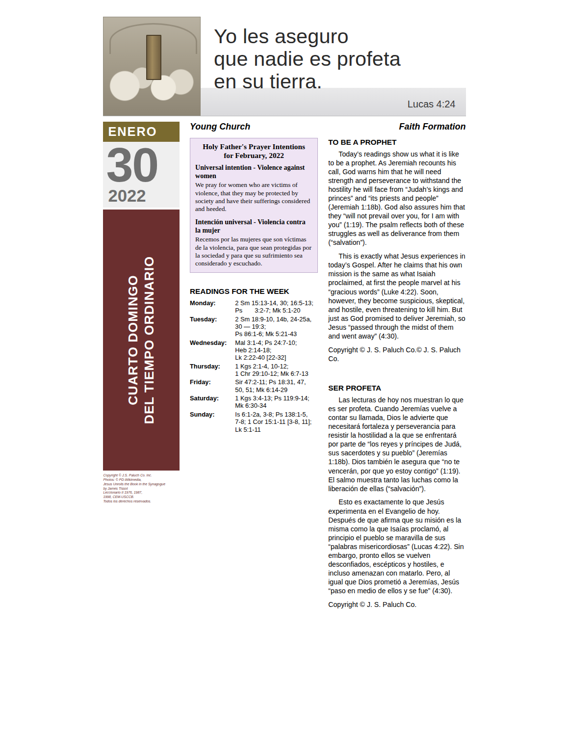Yo les aseguro
que nadie es profeta
en su tierra.
Lucas 4:24
ENERO
30
2022
CUARTO DOMINGO
DEL TIEMPO ORDINARIO
Copyright © J.S. Paluch Co. Inc.
Photos: © PD-Wikimedia,
Jesus Unrolls the Book in the Synagogue
by James Tissot
Leccionario II 1976, 1987,
1998, CEM-USCCB.
Todos los derechos reservados.
Young Church
Holy Father's Prayer Intentions
for February, 2022
Universal intention - Violence against women
We pray for women who are victims of violence, that they may be protected by society and have their sufferings considered and heeded.
Intención universal - Violencia contra la mujer
Recemos por las mujeres que son víctimas de la violencia, para que sean protegidas por la sociedad y para que su sufrimiento sea considerado y escuchado.
READINGS FOR THE WEEK
| Monday: | 2 Sm 15:13-14, 30; 16:5-13; Ps 3:2-7; Mk 5:1-20 |
| Tuesday: | 2 Sm 18:9-10, 14b, 24-25a, 30 — 19:3; Ps 86:1-6; Mk 5:21-43 |
| Wednesday: | Mal 3:1-4; Ps 24:7-10; Heb 2:14-18; Lk 2:22-40 [22-32] |
| Thursday: | 1 Kgs 2:1-4, 10-12; 1 Chr 29:10-12; Mk 6:7-13 |
| Friday: | Sir 47:2-11; Ps 18:31, 47, 50, 51; Mk 6:14-29 |
| Saturday: | 1 Kgs 3:4-13; Ps 119:9-14; Mk 6:30-34 |
| Sunday: | Is 6:1-2a, 3-8; Ps 138:1-5, 7-8; 1 Cor 15:1-11 [3-8, 11]; Lk 5:1-11 |
Faith Formation
TO BE A PROPHET
Today’s readings show us what it is like to be a prophet. As Jeremiah recounts his call, God warns him that he will need strength and perseverance to withstand the hostility he will face from “Judah’s kings and princes” and “its priests and people” (Jeremiah 1:18b). God also assures him that they “will not prevail over you, for I am with you” (1:19). The psalm reflects both of these struggles as well as deliverance from them (“salvation”).
This is exactly what Jesus experiences in today’s Gospel. After he claims that his own mission is the same as what Isaiah proclaimed, at first the people marvel at his “gracious words” (Luke 4:22). Soon, however, they become suspicious, skeptical, and hostile, even threatening to kill him. But just as God promised to deliver Jeremiah, so Jesus “passed through the midst of them and went away” (4:30).
Copyright © J. S. Paluch Co.© J. S. Paluch Co.
SER PROFETA
Las lecturas de hoy nos muestran lo que es ser profeta. Cuando Jeremías vuelve a contar su llamada, Dios le advierte que necesitará fortaleza y perseverancia para resistir la hostilidad a la que se enfrentará por parte de “los reyes y príncipes de Judá, sus sacerdotes y su pueblo” (Jeremías 1:18b). Dios también le asegura que “no te vencerán, por que yo estoy contigo” (1:19). El salmo muestra tanto las luchas como la liberación de ellas (“salvación”).
Esto es exactamente lo que Jesús experimenta en el Evangelio de hoy. Después de que afirma que su misión es la misma como la que Isaías proclamó, al principio el pueblo se maravilla de sus “palabras misericordiosas” (Lucas 4:22). Sin embargo, pronto ellos se vuelven desconfiados, escépticos y hostiles, e incluso amenazan con matarlo. Pero, al igual que Dios prometió a Jeremías, Jesús “paso en medio de ellos y se fue” (4:30).
Copyright © J. S. Paluch Co.